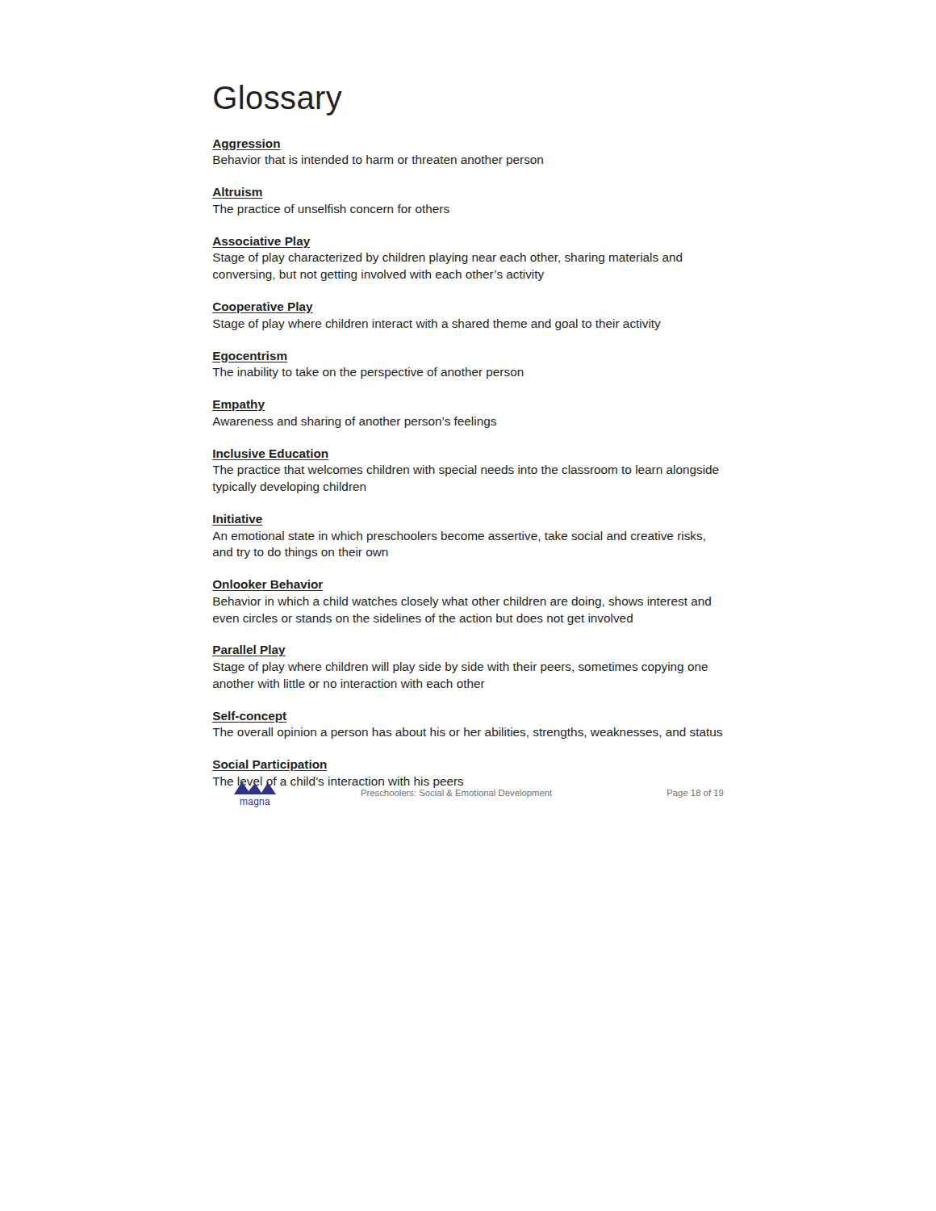Glossary
Aggression
Behavior that is intended to harm or threaten another person
Altruism
The practice of unselfish concern for others
Associative Play
Stage of play characterized by children playing near each other, sharing materials and conversing, but not getting involved with each other’s activity
Cooperative Play
Stage of play where children interact with a shared theme and goal to their activity
Egocentrism
The inability to take on the perspective of another person
Empathy
Awareness and sharing of another person’s feelings
Inclusive Education
The practice that welcomes children with special needs into the classroom to learn alongside typically developing children
Initiative
An emotional state in which preschoolers become assertive, take social and creative risks, and try to do things on their own
Onlooker Behavior
Behavior in which a child watches closely what other children are doing, shows interest and even circles or stands on the sidelines of the action but does not get involved
Parallel Play
Stage of play where children will play side by side with their peers, sometimes copying one another with little or no interaction with each other
Self-concept
The overall opinion a person has about his or her abilities, strengths, weaknesses, and status
Social Participation
The level of a child’s interaction with his peers
magna
Preschoolers: Social & Emotional Development
Page 18 of 19